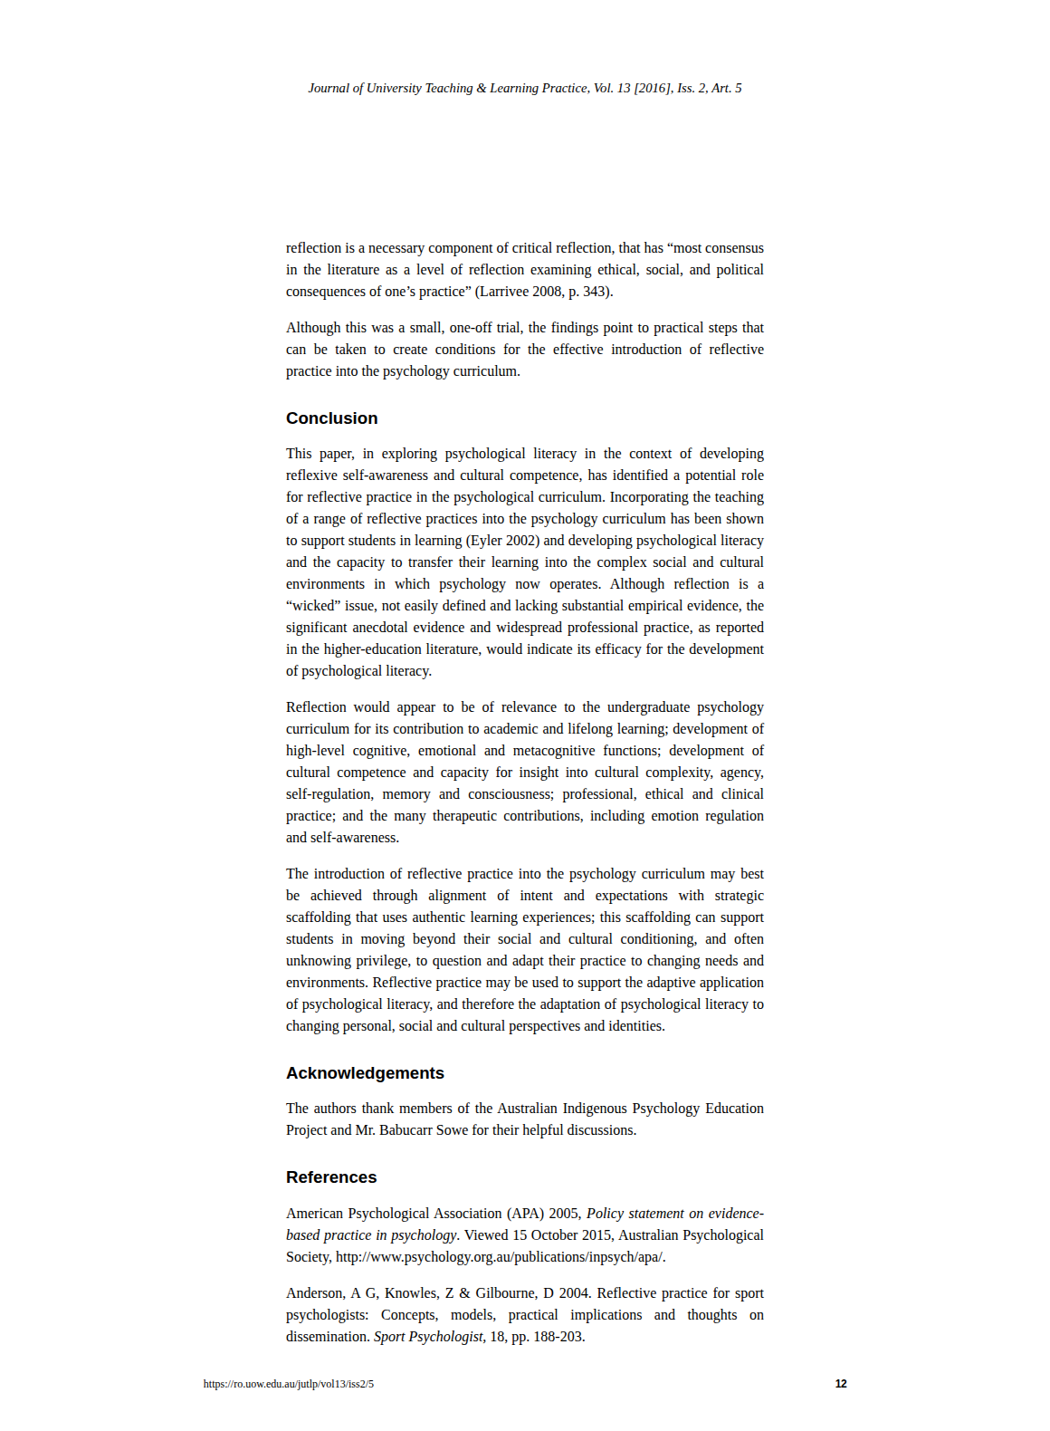Journal of University Teaching & Learning Practice, Vol. 13 [2016], Iss. 2, Art. 5
reflection is a necessary component of critical reflection, that has “most consensus in the literature as a level of reflection examining ethical, social, and political consequences of one’s practice” (Larrivee 2008, p. 343).
Although this was a small, one-off trial, the findings point to practical steps that can be taken to create conditions for the effective introduction of reflective practice into the psychology curriculum.
Conclusion
This paper, in exploring psychological literacy in the context of developing reflexive self-awareness and cultural competence, has identified a potential role for reflective practice in the psychological curriculum. Incorporating the teaching of a range of reflective practices into the psychology curriculum has been shown to support students in learning (Eyler 2002) and developing psychological literacy and the capacity to transfer their learning into the complex social and cultural environments in which psychology now operates. Although reflection is a “wicked” issue, not easily defined and lacking substantial empirical evidence, the significant anecdotal evidence and widespread professional practice, as reported in the higher-education literature, would indicate its efficacy for the development of psychological literacy.
Reflection would appear to be of relevance to the undergraduate psychology curriculum for its contribution to academic and lifelong learning; development of high-level cognitive, emotional and metacognitive functions; development of cultural competence and capacity for insight into cultural complexity, agency, self-regulation, memory and consciousness; professional, ethical and clinical practice; and the many therapeutic contributions, including emotion regulation and self-awareness.
The introduction of reflective practice into the psychology curriculum may best be achieved through alignment of intent and expectations with strategic scaffolding that uses authentic learning experiences; this scaffolding can support students in moving beyond their social and cultural conditioning, and often unknowing privilege, to question and adapt their practice to changing needs and environments. Reflective practice may be used to support the adaptive application of psychological literacy, and therefore the adaptation of psychological literacy to changing personal, social and cultural perspectives and identities.
Acknowledgements
The authors thank members of the Australian Indigenous Psychology Education Project and Mr. Babucarr Sowe for their helpful discussions.
References
American Psychological Association (APA) 2005, Policy statement on evidence-based practice in psychology. Viewed 15 October 2015, Australian Psychological Society, http://www.psychology.org.au/publications/inpsych/apa/.
Anderson, A G, Knowles, Z & Gilbourne, D 2004. Reflective practice for sport psychologists: Concepts, models, practical implications and thoughts on dissemination. Sport Psychologist, 18, pp. 188-203.
https://ro.uow.edu.au/jutlp/vol13/iss2/5 12